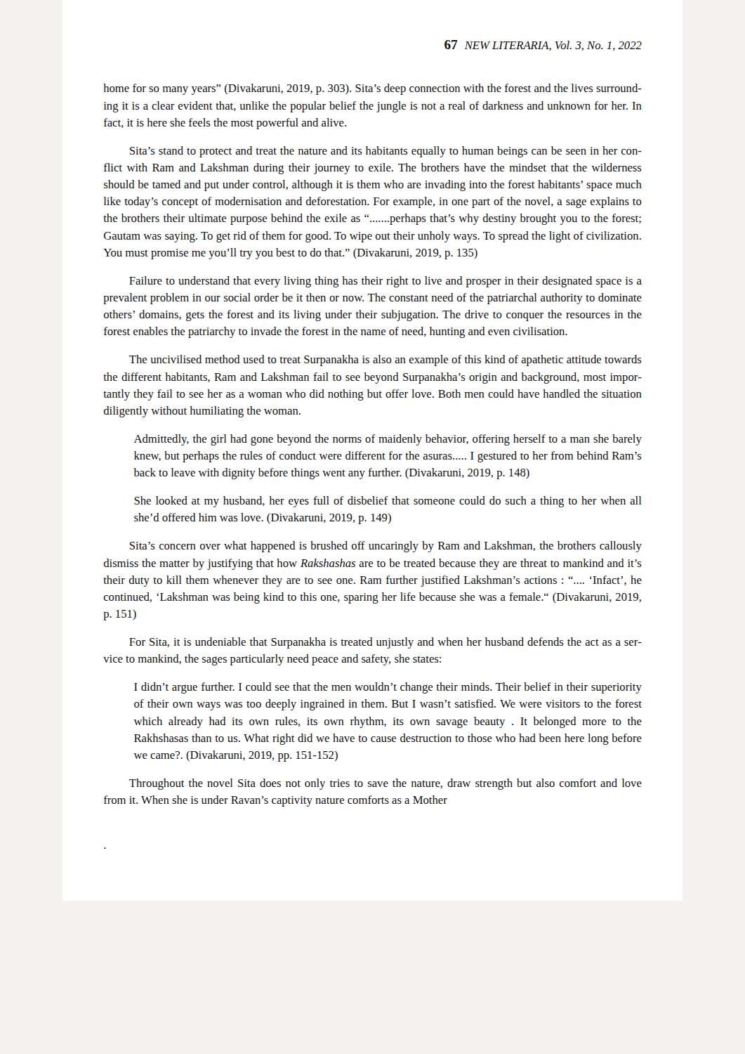67 NEW LITERARIA, Vol. 3, No. 1, 2022
home for so many years” (Divakaruni, 2019, p. 303). Sita’s deep connection with the forest and the lives surrounding it is a clear evident that, unlike the popular belief the jungle is not a real of darkness and unknown for her. In fact, it is here she feels the most powerful and alive.
Sita’s stand to protect and treat the nature and its habitants equally to human beings can be seen in her conflict with Ram and Lakshman during their journey to exile. The brothers have the mindset that the wilderness should be tamed and put under control, although it is them who are invading into the forest habitants’ space much like today’s concept of modernisation and deforestation. For example, in one part of the novel, a sage explains to the brothers their ultimate purpose behind the exile as “.......perhaps that’s why destiny brought you to the forest; Gautam was saying. To get rid of them for good. To wipe out their unholy ways. To spread the light of civilization. You must promise me you’ll try you best to do that.” (Divakaruni, 2019, p. 135)
Failure to understand that every living thing has their right to live and prosper in their designated space is a prevalent problem in our social order be it then or now. The constant need of the patriarchal authority to dominate others’ domains, gets the forest and its living under their subjugation. The drive to conquer the resources in the forest enables the patriarchy to invade the forest in the name of need, hunting and even civilisation.
The uncivilised method used to treat Surpanakha is also an example of this kind of apathetic attitude towards the different habitants, Ram and Lakshman fail to see beyond Surpanakha’s origin and background, most importantly they fail to see her as a woman who did nothing but offer love. Both men could have handled the situation diligently without humiliating the woman.
Admittedly, the girl had gone beyond the norms of maidenly behavior, offering herself to a man she barely knew, but perhaps the rules of conduct were different for the asuras..... I gestured to her from behind Ram’s back to leave with dignity before things went any further. (Divakaruni, 2019, p. 148)
She looked at my husband, her eyes full of disbelief that someone could do such a thing to her when all she’d offered him was love. (Divakaruni, 2019, p. 149)
Sita’s concern over what happened is brushed off uncaringly by Ram and Lakshman, the brothers callously dismiss the matter by justifying that how Rakshashas are to be treated because they are threat to mankind and it’s their duty to kill them whenever they are to see one. Ram further justified Lakshman’s actions : “.... ‘Infact’, he continued, ‘Lakshman was being kind to this one, sparing her life because she was a female.“ (Divakaruni, 2019, p. 151)
For Sita, it is undeniable that Surpanakha is treated unjustly and when her husband defends the act as a service to mankind, the sages particularly need peace and safety, she states:
I didn’t argue further. I could see that the men wouldn’t change their minds. Their belief in their superiority of their own ways was too deeply ingrained in them. But I wasn’t satisfied. We were visitors to the forest which already had its own rules, its own rhythm, its own savage beauty . It belonged more to the Rakhshasas than to us. What right did we have to cause destruction to those who had been here long before we came?. (Divakaruni, 2019, pp. 151-152)
Throughout the novel Sita does not only tries to save the nature, draw strength but also comfort and love from it. When she is under Ravan’s captivity nature comforts as a Mother
.